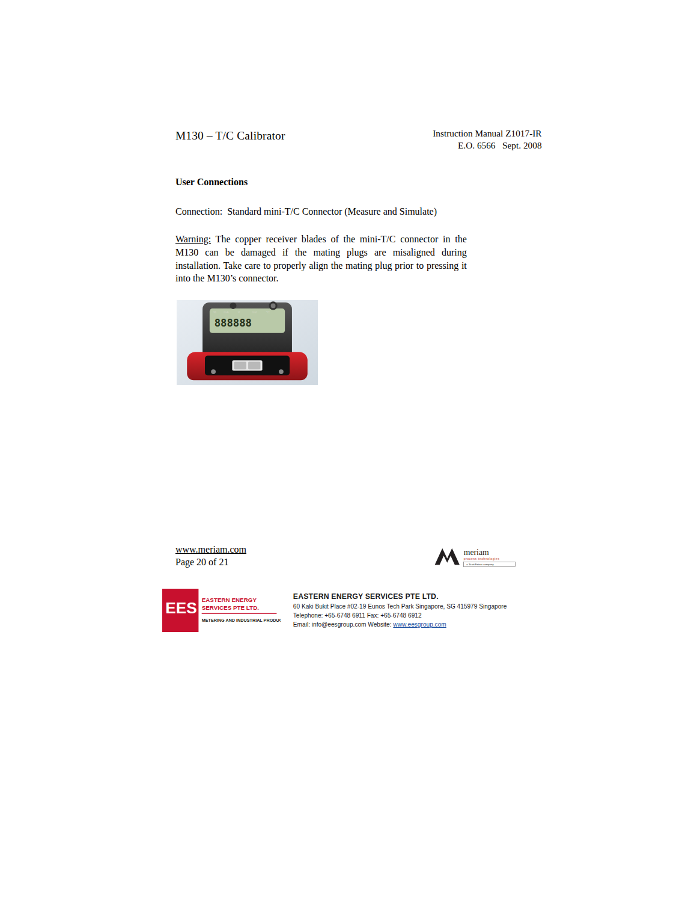M130 – T/C Calibrator
Instruction Manual Z1017-IR
E.O. 6566 Sept. 2008
User Connections
Connection: Standard mini-T/C Connector (Measure and Simulate)
Warning: The copper receiver blades of the mini-T/C connector in the M130 can be damaged if the mating plugs are misaligned during installation. Take care to properly align the mating plug prior to pressing it into the M130’s connector.
www.meriam.com Page 20 of 21
EASTERN ENERGY SERVICES PTE LTD.
60 Kaki Bukit Place #02-19 Eunos Tech Park Singapore, SG 415979 Singapore
Telephone: +65-6748 6911 Fax: +65-6748 6912
Email: info@eesgroup.com Website: www.eesgroup.com